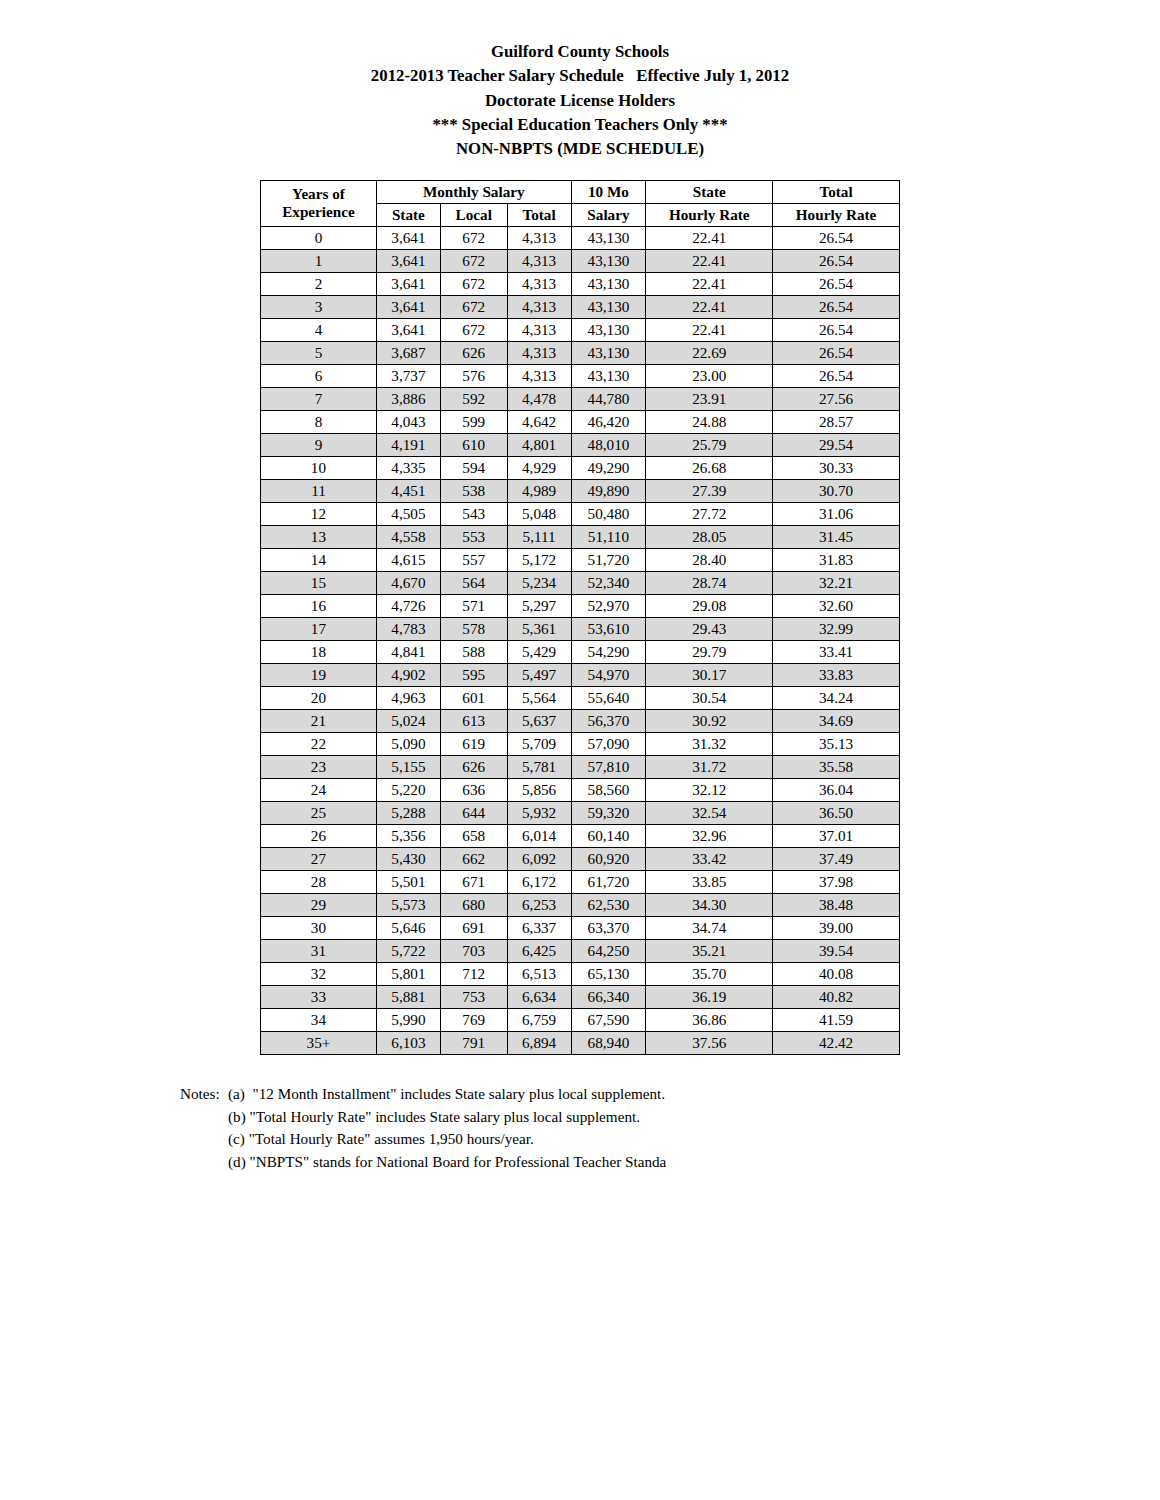Guilford County Schools
2012-2013 Teacher Salary Schedule Effective July 1, 2012
Doctorate License Holders
*** Special Education Teachers Only ***
NON-NBPTS (MDE SCHEDULE)
| Years of Experience | Monthly Salary | 10 Mo | State | Total |
| --- | --- | --- | --- | --- |
| State | Local | Total | Salary | Hourly Rate | Hourly Rate |
| 0 | 3,641 | 672 | 4,313 | 43,130 | 22.41 | 26.54 |
| 1 | 3,641 | 672 | 4,313 | 43,130 | 22.41 | 26.54 |
| 2 | 3,641 | 672 | 4,313 | 43,130 | 22.41 | 26.54 |
| 3 | 3,641 | 672 | 4,313 | 43,130 | 22.41 | 26.54 |
| 4 | 3,641 | 672 | 4,313 | 43,130 | 22.41 | 26.54 |
| 5 | 3,687 | 626 | 4,313 | 43,130 | 22.69 | 26.54 |
| 6 | 3,737 | 576 | 4,313 | 43,130 | 23.00 | 26.54 |
| 7 | 3,886 | 592 | 4,478 | 44,780 | 23.91 | 27.56 |
| 8 | 4,043 | 599 | 4,642 | 46,420 | 24.88 | 28.57 |
| 9 | 4,191 | 610 | 4,801 | 48,010 | 25.79 | 29.54 |
| 10 | 4,335 | 594 | 4,929 | 49,290 | 26.68 | 30.33 |
| 11 | 4,451 | 538 | 4,989 | 49,890 | 27.39 | 30.70 |
| 12 | 4,505 | 543 | 5,048 | 50,480 | 27.72 | 31.06 |
| 13 | 4,558 | 553 | 5,111 | 51,110 | 28.05 | 31.45 |
| 14 | 4,615 | 557 | 5,172 | 51,720 | 28.40 | 31.83 |
| 15 | 4,670 | 564 | 5,234 | 52,340 | 28.74 | 32.21 |
| 16 | 4,726 | 571 | 5,297 | 52,970 | 29.08 | 32.60 |
| 17 | 4,783 | 578 | 5,361 | 53,610 | 29.43 | 32.99 |
| 18 | 4,841 | 588 | 5,429 | 54,290 | 29.79 | 33.41 |
| 19 | 4,902 | 595 | 5,497 | 54,970 | 30.17 | 33.83 |
| 20 | 4,963 | 601 | 5,564 | 55,640 | 30.54 | 34.24 |
| 21 | 5,024 | 613 | 5,637 | 56,370 | 30.92 | 34.69 |
| 22 | 5,090 | 619 | 5,709 | 57,090 | 31.32 | 35.13 |
| 23 | 5,155 | 626 | 5,781 | 57,810 | 31.72 | 35.58 |
| 24 | 5,220 | 636 | 5,856 | 58,560 | 32.12 | 36.04 |
| 25 | 5,288 | 644 | 5,932 | 59,320 | 32.54 | 36.50 |
| 26 | 5,356 | 658 | 6,014 | 60,140 | 32.96 | 37.01 |
| 27 | 5,430 | 662 | 6,092 | 60,920 | 33.42 | 37.49 |
| 28 | 5,501 | 671 | 6,172 | 61,720 | 33.85 | 37.98 |
| 29 | 5,573 | 680 | 6,253 | 62,530 | 34.30 | 38.48 |
| 30 | 5,646 | 691 | 6,337 | 63,370 | 34.74 | 39.00 |
| 31 | 5,722 | 703 | 6,425 | 64,250 | 35.21 | 39.54 |
| 32 | 5,801 | 712 | 6,513 | 65,130 | 35.70 | 40.08 |
| 33 | 5,881 | 753 | 6,634 | 66,340 | 36.19 | 40.82 |
| 34 | 5,990 | 769 | 6,759 | 67,590 | 36.86 | 41.59 |
| 35+ | 6,103 | 791 | 6,894 | 68,940 | 37.56 | 42.42 |
Notes:(a) "12 Month Installment" includes State salary plus local supplement.
(b) "Total Hourly Rate" includes State salary plus local supplement.
(c) "Total Hourly Rate" assumes 1,950 hours/year.
(d) "NBPTS" stands for National Board for Professional Teacher Standa